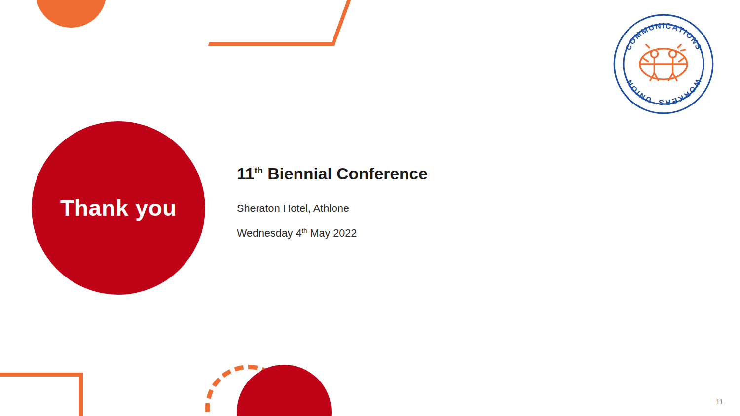COMMUNICATIONS WORKERS' UNION
Thank you
11th Biennial Conference
Sheraton Hotel, Athlone
Wednesday 4th May 2022
11